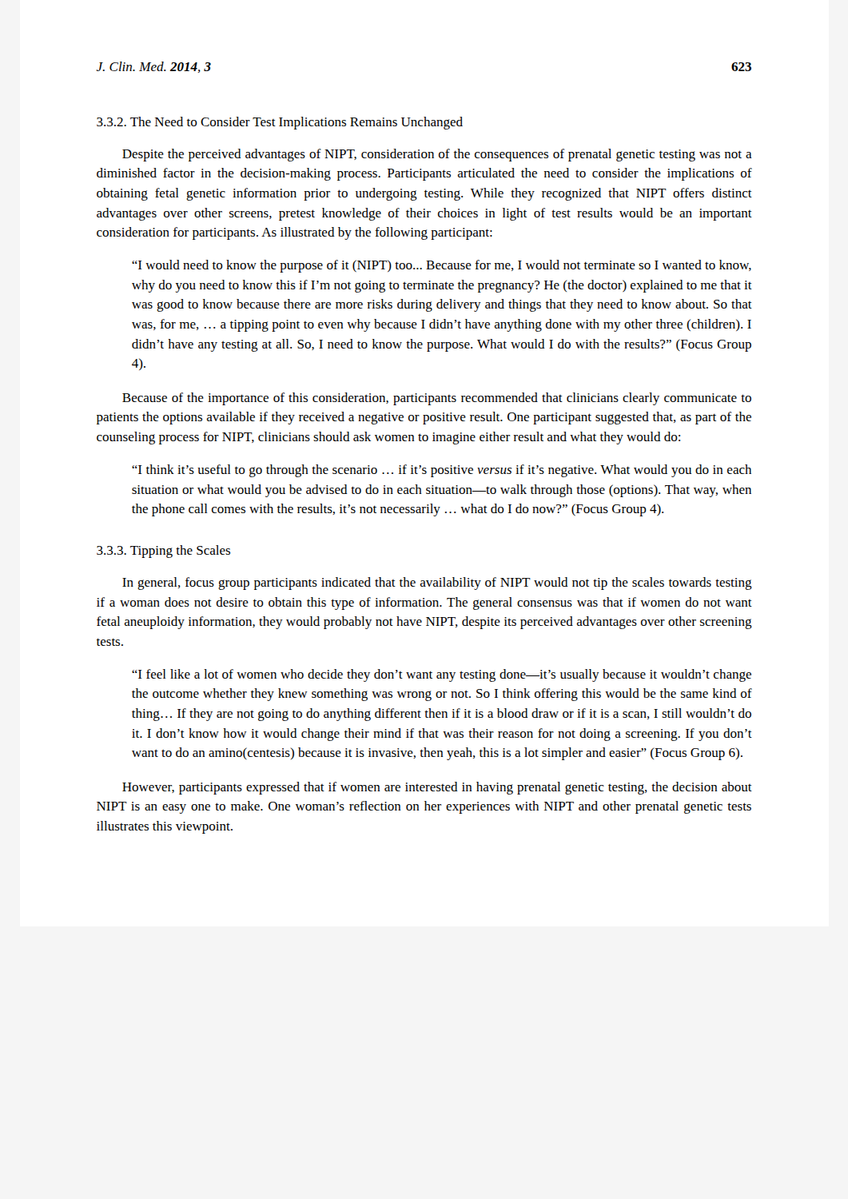J. Clin. Med. 2014, 3 623
3.3.2. The Need to Consider Test Implications Remains Unchanged
Despite the perceived advantages of NIPT, consideration of the consequences of prenatal genetic testing was not a diminished factor in the decision-making process. Participants articulated the need to consider the implications of obtaining fetal genetic information prior to undergoing testing. While they recognized that NIPT offers distinct advantages over other screens, pretest knowledge of their choices in light of test results would be an important consideration for participants. As illustrated by the following participant:
“I would need to know the purpose of it (NIPT) too... Because for me, I would not terminate so I wanted to know, why do you need to know this if I’m not going to terminate the pregnancy? He (the doctor) explained to me that it was good to know because there are more risks during delivery and things that they need to know about. So that was, for me, … a tipping point to even why because I didn’t have anything done with my other three (children). I didn’t have any testing at all. So, I need to know the purpose. What would I do with the results?” (Focus Group 4).
Because of the importance of this consideration, participants recommended that clinicians clearly communicate to patients the options available if they received a negative or positive result. One participant suggested that, as part of the counseling process for NIPT, clinicians should ask women to imagine either result and what they would do:
“I think it’s useful to go through the scenario … if it’s positive versus if it’s negative. What would you do in each situation or what would you be advised to do in each situation—to walk through those (options). That way, when the phone call comes with the results, it’s not necessarily … what do I do now?” (Focus Group 4).
3.3.3. Tipping the Scales
In general, focus group participants indicated that the availability of NIPT would not tip the scales towards testing if a woman does not desire to obtain this type of information. The general consensus was that if women do not want fetal aneuploidy information, they would probably not have NIPT, despite its perceived advantages over other screening tests.
“I feel like a lot of women who decide they don’t want any testing done—it’s usually because it wouldn’t change the outcome whether they knew something was wrong or not. So I think offering this would be the same kind of thing… If they are not going to do anything different then if it is a blood draw or if it is a scan, I still wouldn’t do it. I don’t know how it would change their mind if that was their reason for not doing a screening. If you don’t want to do an amino(centesis) because it is invasive, then yeah, this is a lot simpler and easier” (Focus Group 6).
However, participants expressed that if women are interested in having prenatal genetic testing, the decision about NIPT is an easy one to make. One woman’s reflection on her experiences with NIPT and other prenatal genetic tests illustrates this viewpoint.